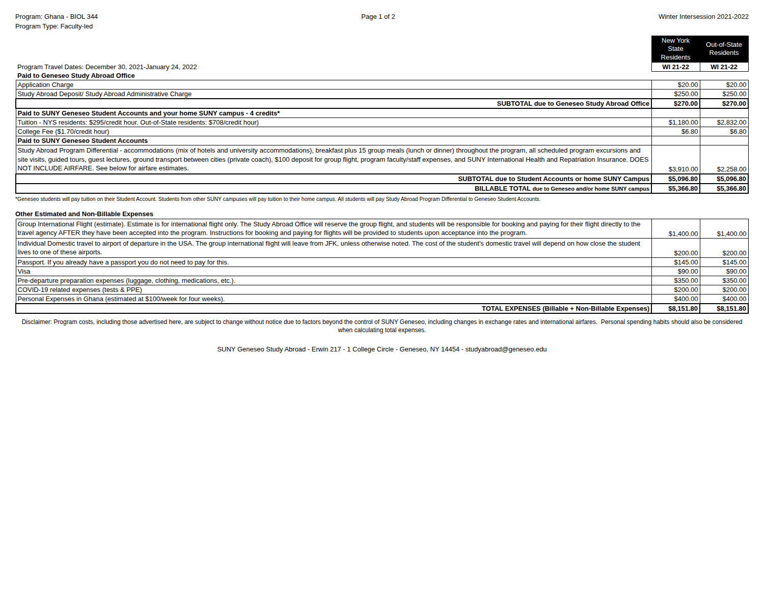Program: Ghana - BIOL 344
Program Type: Faculty-led
Winter Intersession 2021-2022
Page 1 of 2
| | New York State Residents | Out-of-State Residents |
| Program Travel Dates: December 30, 2021-January 24, 2022 | WI 21-22 | WI 21-22 |
| Paid to Geneseo Study Abroad Office | | |
| Application Charge | $20.00 | $20.00 |
| Study Abroad Deposit/ Study Abroad Administrative Charge | $250.00 | $250.00 |
| SUBTOTAL due to Geneseo Study Abroad Office | $270.00 | $270.00 |
| Paid to SUNY Geneseo Student Accounts and your home SUNY campus - 4 credits* | | |
| Tuition - NYS residents: $295/credit hour. Out-of-State residents: $708/credit hour) | $1,180.00 | $2,832.00 |
| College Fee ($1.70/credit hour) | $6.80 | $6.80 |
| Paid to SUNY Geneseo Student Accounts | | |
| Study Abroad Program Differential - accommodations (mix of hotels and university accommodations), breakfast plus 15 group meals (lunch or dinner) throughout the program, all scheduled program excursions and site visits, guided tours, guest lectures, ground transport between cities (private coach), $100 deposit for group flight, program faculty/staff expenses, and SUNY International Health and Repatriation Insurance. DOES NOT INCLUDE AIRFARE. See below for airfare estimates. | $3,910.00 | $2,258.00 |
| SUBTOTAL due to Student Accounts or home SUNY Campus | $5,096.80 | $5,096.80 |
| BILLABLE TOTAL due to Geneseo and/or home SUNY campus | $5,366.80 | $5,366.80 |
*Geneseo students will pay tuition on their Student Account. Students from other SUNY campuses will pay tuition to their home campus. All students will pay Study Abroad Program Differential to Geneseo Student Accounts.
Other Estimated and Non-Billable Expenses
| Group International Flight (estimate). Estimate is for international flight only. The Study Abroad Office will reserve the group flight, and students will be responsible for booking and paying for their flight directly to the travel agency AFTER they have been accepted into the program. Instructions for booking and paying for flights will be provided to students upon acceptance into the program. | $1,400.00 | $1,400.00 |
| Individual Domestic travel to airport of departure in the USA. The group international flight will leave from JFK, unless otherwise noted. The cost of the student's domestic travel will depend on how close the student lives to one of these airports. | $200.00 | $200.00 |
| Passport. If you already have a passport you do not need to pay for this. | $145.00 | $145.00 |
| Visa | $90.00 | $90.00 |
| Pre-departure preparation expenses (luggage, clothing, medications, etc.). | $350.00 | $350.00 |
| COVID-19 related expenses (tests & PPE) | $200.00 | $200.00 |
| Personal Expenses in Ghana (estimated at $100/week for four weeks). | $400.00 | $400.00 |
| TOTAL EXPENSES (Billable + Non-Billable Expenses) | $8,151.80 | $8,151.80 |
Disclaimer: Program costs, including those advertised here, are subject to change without notice due to factors beyond the control of SUNY Geneseo, including changes in exchange rates and international airfares. Personal spending habits should also be considered when calculating total expenses.
SUNY Geneseo Study Abroad - Erwin 217 - 1 College Circle - Geneseo, NY 14454 - studyabroad@geneseo.edu